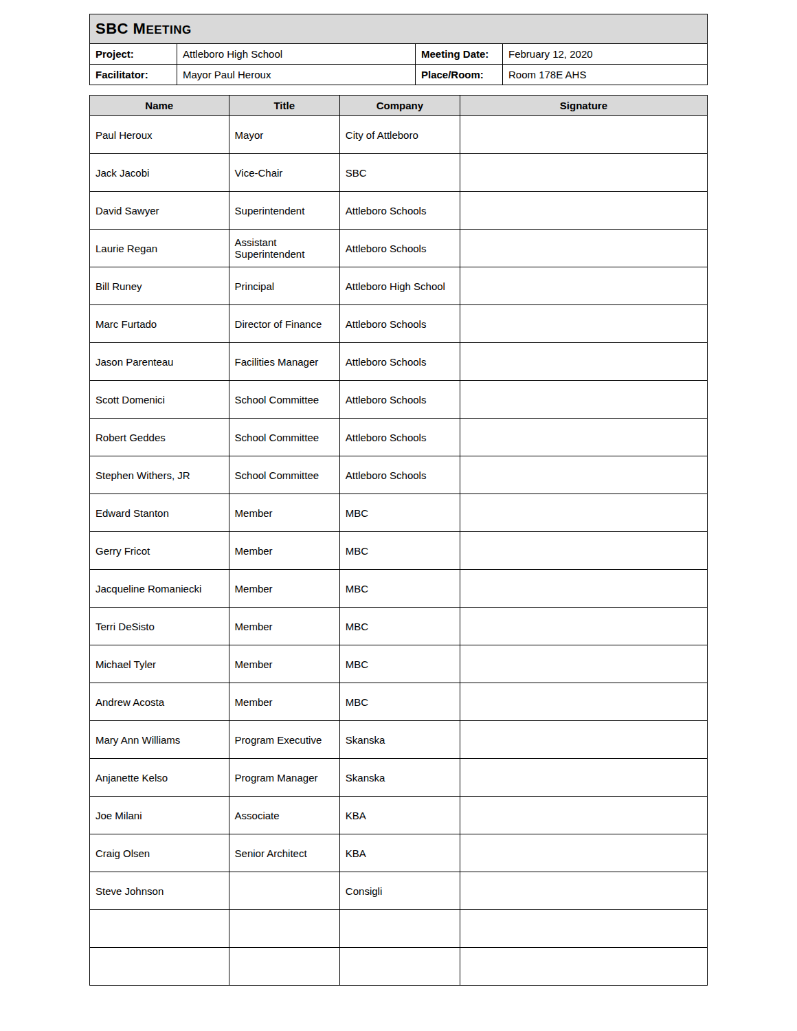| SBC M EETING |
| Project: | Attleboro High School | Meeting Date: | February 12, 2020 |
| Facilitator: | Mayor Paul Heroux | Place/Room: | Room 178E AHS |
| Name | Title | Company | Signature |
| Paul Heroux | Mayor | City of Attleboro | |
| Jack Jacobi | Vice-Chair | SBC | |
| David Sawyer | Superintendent | Attleboro Schools | |
| Laurie Regan | Assistant Superintendent | Attleboro Schools | |
| Bill Runey | Principal | Attleboro High School | |
| Marc Furtado | Director of Finance | Attleboro Schools | |
| Jason Parenteau | Facilities Manager | Attleboro Schools | |
| Scott Domenici | School Committee | Attleboro Schools | |
| Robert Geddes | School Committee | Attleboro Schools | |
| Stephen Withers, JR | School Committee | Attleboro Schools | |
| Edward Stanton | Member | MBC | |
| Gerry Fricot | Member | MBC | |
| Jacqueline Romaniecki | Member | MBC | |
| Terri DeSisto | Member | MBC | |
| Michael Tyler | Member | MBC | |
| Andrew Acosta | Member | MBC | |
| Mary Ann Williams | Program Executive | Skanska | |
| Anjanette Kelso | Program Manager | Skanska | |
| Joe Milani | Associate | KBA | |
| Craig Olsen | Senior Architect | KBA | |
| Steve Johnson | | Consigli | |